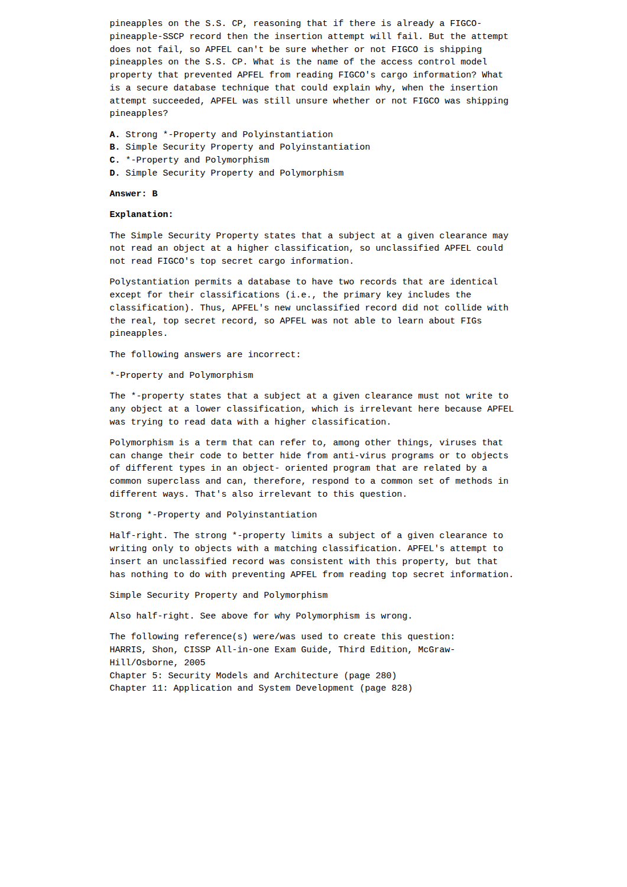pineapples on the S.S. CP, reasoning that if there is already a FIGCO-pineapple-SSCP record then the insertion attempt will fail. But the attempt does not fail, so APFEL can't be sure whether or not FIGCO is shipping pineapples on the S.S. CP. What is the name of the access control model property that prevented APFEL from reading FIGCO's cargo information? What is a secure database technique that could explain why, when the insertion attempt succeeded, APFEL was still unsure whether or not FIGCO was shipping pineapples?
A. Strong *-Property and Polyinstantiation
B. Simple Security Property and Polyinstantiation
C. *-Property and Polymorphism
D. Simple Security Property and Polymorphism
Answer: B
Explanation:
The Simple Security Property states that a subject at a given clearance may not read an object at a higher classification, so unclassified APFEL could not read FIGCO's top secret cargo information.
Polystantiation permits a database to have two records that are identical except for their classifications (i.e., the primary key includes the classification). Thus, APFEL's new unclassified record did not collide with the real, top secret record, so APFEL was not able to learn about FIGs pineapples.
The following answers are incorrect:
*-Property and Polymorphism
The *-property states that a subject at a given clearance must not write to any object at a lower classification, which is irrelevant here because APFEL was trying to read data with a higher classification.
Polymorphism is a term that can refer to, among other things, viruses that can change their code to better hide from anti-virus programs or to objects of different types in an object- oriented program that are related by a common superclass and can, therefore, respond to a common set of methods in different ways. That's also irrelevant to this question.
Strong *-Property and Polyinstantiation
Half-right. The strong *-property limits a subject of a given clearance to writing only to objects with a matching classification. APFEL's attempt to insert an unclassified record was consistent with this property, but that has nothing to do with preventing APFEL from reading top secret information.
Simple Security Property and Polymorphism
Also half-right. See above for why Polymorphism is wrong.
The following reference(s) were/was used to create this question:
HARRIS, Shon, CISSP All-in-one Exam Guide, Third Edition, McGraw-Hill/Osborne, 2005
Chapter 5: Security Models and Architecture (page 280)
Chapter 11: Application and System Development (page 828)